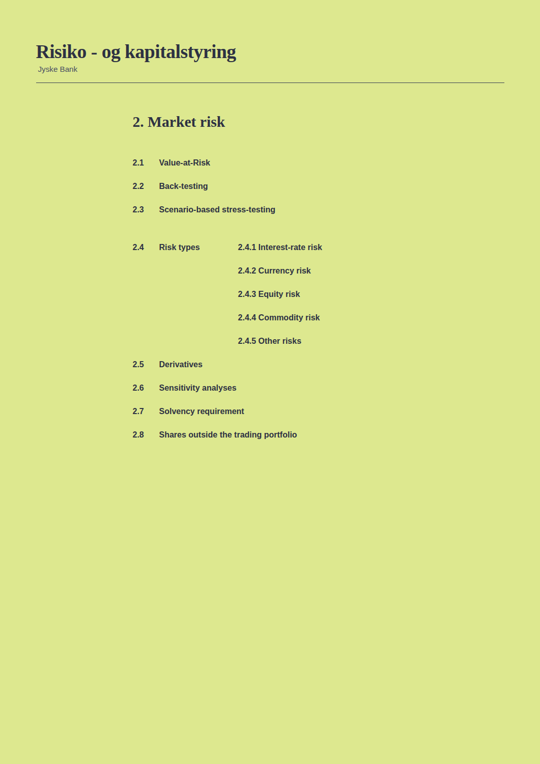Risiko - og kapitalstyring
Jyske Bank
2. Market risk
2.1 Value-at-Risk
2.2 Back-testing
2.3 Scenario-based stress-testing
2.4 Risk types
2.4.1 Interest-rate risk
2.4.2 Currency risk
2.4.3 Equity risk
2.4.4 Commodity risk
2.4.5 Other risks
2.5 Derivatives
2.6 Sensitivity analyses
2.7 Solvency requirement
2.8 Shares outside the trading portfolio